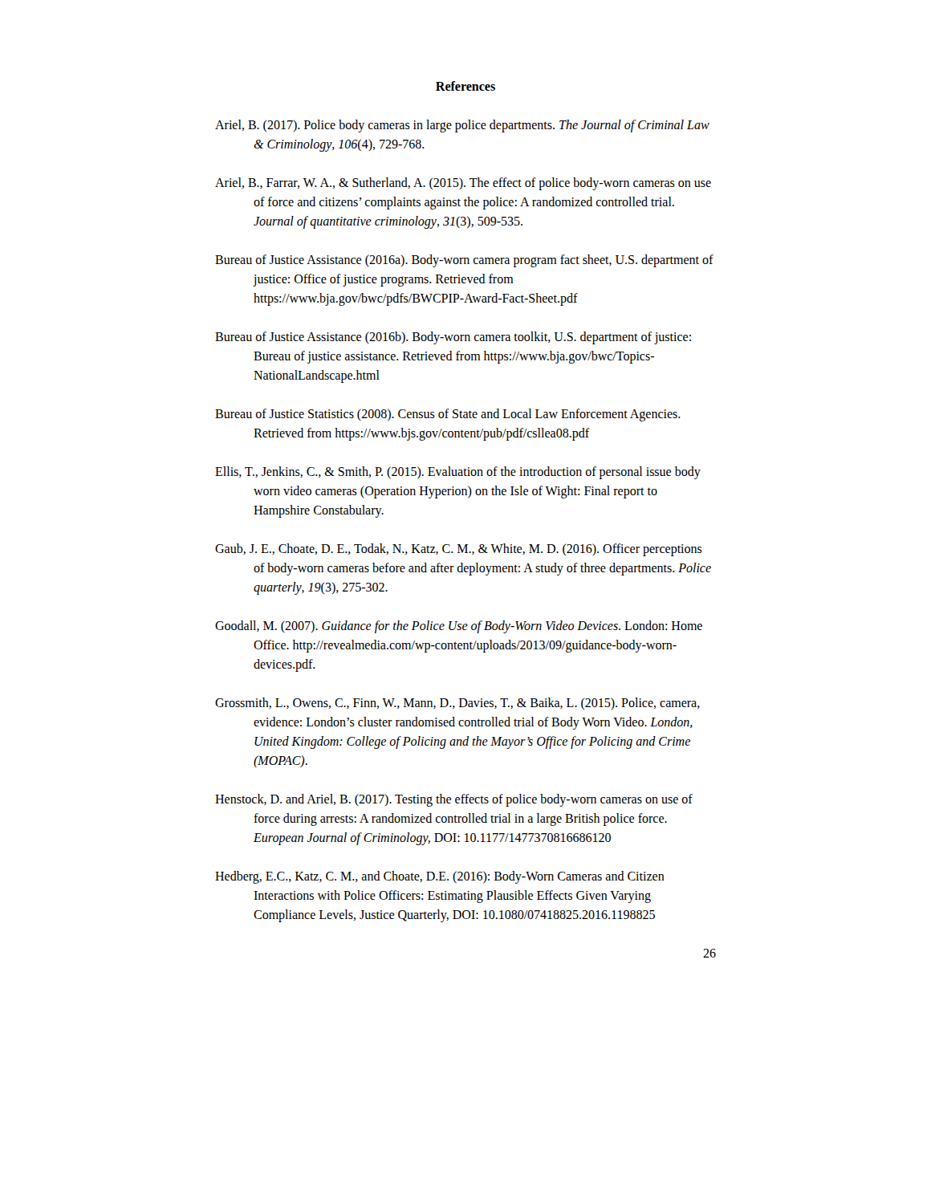References
Ariel, B. (2017). Police body cameras in large police departments. The Journal of Criminal Law & Criminology, 106(4), 729-768.
Ariel, B., Farrar, W. A., & Sutherland, A. (2015). The effect of police body-worn cameras on use of force and citizens’ complaints against the police: A randomized controlled trial. Journal of quantitative criminology, 31(3), 509-535.
Bureau of Justice Assistance (2016a). Body-worn camera program fact sheet, U.S. department of justice: Office of justice programs. Retrieved from https://www.bja.gov/bwc/pdfs/BWCPIP-Award-Fact-Sheet.pdf
Bureau of Justice Assistance (2016b). Body-worn camera toolkit, U.S. department of justice: Bureau of justice assistance. Retrieved from https://www.bja.gov/bwc/Topics-NationalLandscape.html
Bureau of Justice Statistics (2008). Census of State and Local Law Enforcement Agencies. Retrieved from https://www.bjs.gov/content/pub/pdf/csllea08.pdf
Ellis, T., Jenkins, C., & Smith, P. (2015). Evaluation of the introduction of personal issue body worn video cameras (Operation Hyperion) on the Isle of Wight: Final report to Hampshire Constabulary.
Gaub, J. E., Choate, D. E., Todak, N., Katz, C. M., & White, M. D. (2016). Officer perceptions of body-worn cameras before and after deployment: A study of three departments. Police quarterly, 19(3), 275-302.
Goodall, M. (2007). Guidance for the Police Use of Body-Worn Video Devices. London: Home Office. http://revealmedia.com/wp-content/uploads/2013/09/guidance-body-worn-devices.pdf.
Grossmith, L., Owens, C., Finn, W., Mann, D., Davies, T., & Baika, L. (2015). Police, camera, evidence: London’s cluster randomised controlled trial of Body Worn Video. London, United Kingdom: College of Policing and the Mayor’s Office for Policing and Crime (MOPAC).
Henstock, D. and Ariel, B. (2017). Testing the effects of police body-worn cameras on use of force during arrests: A randomized controlled trial in a large British police force. European Journal of Criminology, DOI: 10.1177/1477370816686120
Hedberg, E.C., Katz, C. M., and Choate, D.E. (2016): Body-Worn Cameras and Citizen Interactions with Police Officers: Estimating Plausible Effects Given Varying Compliance Levels, Justice Quarterly, DOI: 10.1080/07418825.2016.1198825
26